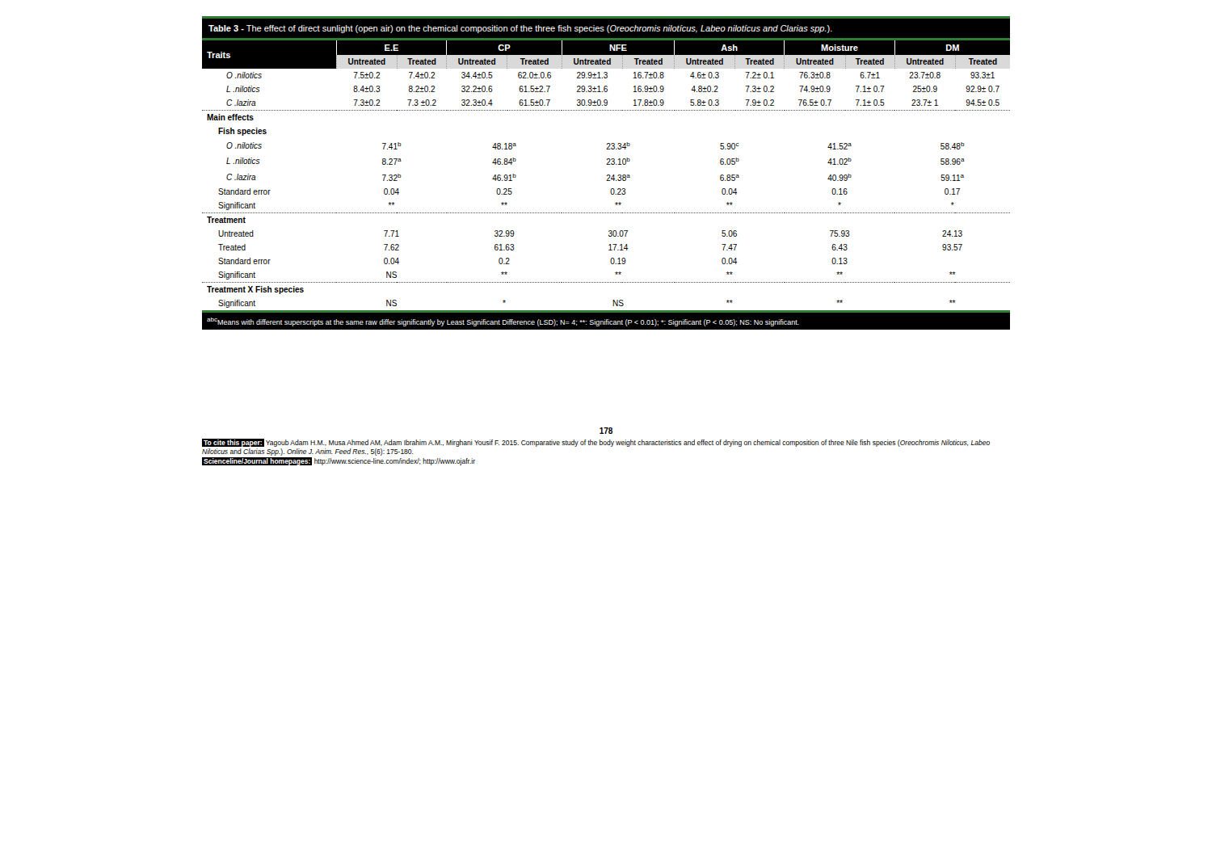Table 3 - The effect of direct sunlight (open air) on the chemical composition of the three fish species ( Oreochromis nilotícus, Labeo nilotícus and Clarias spp. ).
| Traits | E.E | CP | NFE | Ash | Moisture | DM |
| --- | --- | --- | --- | --- | --- | --- |
| Untreated | Treated | Untreated | Treated | Untreated | Treated | Untreated | Treated | Untreated | Treated | Untreated | Treated |
| O .nilotics | 7.5±0.2 | 7.4±0.2 | 34.4±0.5 | 62.0±.0.6 | 29.9±1.3 | 16.7±0.8 | 4.6± 0.3 | 7.2± 0.1 | 76.3±0.8 | 6.7±1 | 23.7±0.8 | 93.3±1 |
| L .nilotics | 8.4±0.3 | 8.2±0.2 | 32.2±0.6 | 61.5±2.7 | 29.3±1.6 | 16.9±0.9 | 4.8±0.2 | 7.3± 0.2 | 74.9±0.9 | 7.1± 0.7 | 25±0.9 | 92.9± 0.7 |
| C .lazira | 7.3±0.2 | 7.3 ±0.2 | 32.3±0.4 | 61.5±0.7 | 30.9±0.9 | 17.8±0.9 | 5.8± 0.3 | 7.9± 0.2 | 76.5± 0.7 | 7.1± 0.5 | 23.7± 1 | 94.5± 0.5 |
| Main effects | |
| Fish species | |
| O .nilotics | 7.41 b | 48.18 a | 23.34 b | 5.90 c | 41.52 a | 58.48 b |
| L .nilotics | 8.27 a | 46.84 b | 23.10 b | 6.05 b | 41.02 b | 58.96 a |
| C .lazira | 7.32 b | 46.91 b | 24.38 a | 6.85 a | 40.99 b | 59.11 a |
| Standard error | 0.04 | 0.25 | 0.23 | 0.04 | 0.16 | 0.17 |
| Significant | ** | ** | ** | ** | * | * |
| Treatment | |
| Untreated | 7.71 | 32.99 | 30.07 | 5.06 | 75.93 | 24.13 |
| Treated | 7.62 | 61.63 | 17.14 | 7.47 | 6.43 | 93.57 |
| Standard error | 0.04 | 0.2 | 0.19 | 0.04 | 0.13 | |
| Significant | NS | ** | ** | ** | ** | ** |
| Treatment X Fish species | |
| Significant | NS | * | NS | ** | ** | ** |
abcMeans with different superscripts at the same raw differ significantly by Least Significant Difference (LSD); N= 4; **: Significant (P < 0.01); *: Significant (P < 0.05); NS: No significant.
178
To cite this paper: Yagoub Adam H.M., Musa Ahmed AM, Adam Ibrahim A.M., Mirghani Yousif F. 2015. Comparative study of the body weight characteristics and effect of drying on chemical composition of three Nile fish species (Oreochromis Niloticus, Labeo Niloticus and Clarias Spp.). Online J. Anim. Feed Res., 5(6): 175-180.
Scienceline/Journal homepages: http://www.science-line.com/index/; http://www.ojafr.ir